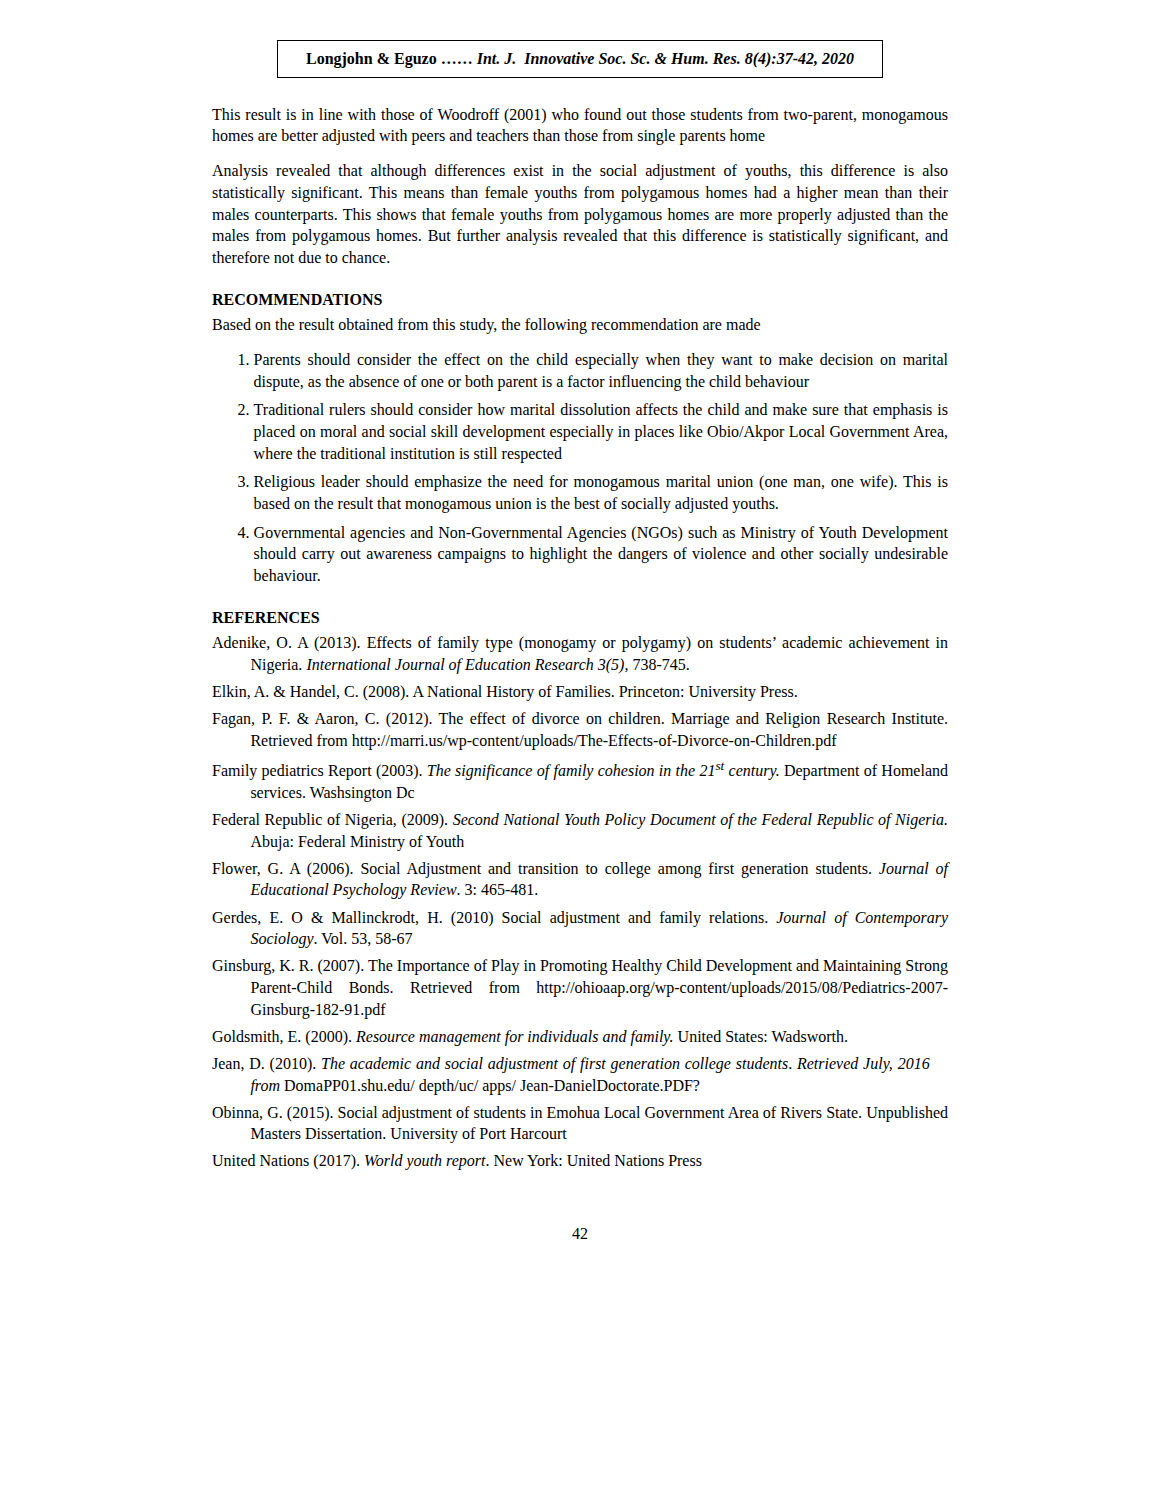Longjohn & Eguzo …… Int. J. Innovative Soc. Sc. & Hum. Res. 8(4):37-42, 2020
This result is in line with those of Woodroff (2001) who found out those students from two-parent, monogamous homes are better adjusted with peers and teachers than those from single parents home
Analysis revealed that although differences exist in the social adjustment of youths, this difference is also statistically significant. This means than female youths from polygamous homes had a higher mean than their males counterparts. This shows that female youths from polygamous homes are more properly adjusted than the males from polygamous homes. But further analysis revealed that this difference is statistically significant, and therefore not due to chance.
Recommendations
Based on the result obtained from this study, the following recommendation are made
Parents should consider the effect on the child especially when they want to make decision on marital dispute, as the absence of one or both parent is a factor influencing the child behaviour
Traditional rulers should consider how marital dissolution affects the child and make sure that emphasis is placed on moral and social skill development especially in places like Obio/Akpor Local Government Area, where the traditional institution is still respected
Religious leader should emphasize the need for monogamous marital union (one man, one wife). This is based on the result that monogamous union is the best of socially adjusted youths.
Governmental agencies and Non-Governmental Agencies (NGOs) such as Ministry of Youth Development should carry out awareness campaigns to highlight the dangers of violence and other socially undesirable behaviour.
References
Adenike, O. A (2013). Effects of family type (monogamy or polygamy) on students’ academic achievement in Nigeria. International Journal of Education Research 3(5), 738-745.
Elkin, A. & Handel, C. (2008). A National History of Families. Princeton: University Press.
Fagan, P. F. & Aaron, C. (2012). The effect of divorce on children. Marriage and Religion Research Institute. Retrieved from http://marri.us/wp-content/uploads/The-Effects-of-Divorce-on-Children.pdf
Family pediatrics Report (2003). The significance of family cohesion in the 21st century. Department of Homeland services. Washsington Dc
Federal Republic of Nigeria, (2009). Second National Youth Policy Document of the Federal Republic of Nigeria. Abuja: Federal Ministry of Youth
Flower, G. A (2006). Social Adjustment and transition to college among first generation students. Journal of Educational Psychology Review. 3: 465-481.
Gerdes, E. O & Mallinckrodt, H. (2010) Social adjustment and family relations. Journal of Contemporary Sociology. Vol. 53, 58-67
Ginsburg, K. R. (2007). The Importance of Play in Promoting Healthy Child Development and Maintaining Strong Parent-Child Bonds. Retrieved from http://ohioaap.org/wp-content/uploads/2015/08/Pediatrics-2007-Ginsburg-182-91.pdf
Goldsmith, E. (2000). Resource management for individuals and family. United States: Wadsworth.
Jean, D. (2010). The academic and social adjustment of first generation college students. Retrieved July, 2016 from DomaPP01.shu.edu/ depth/uc/ apps/ Jean-DanielDoctorate.PDF?
Obinna, G. (2015). Social adjustment of students in Emohua Local Government Area of Rivers State. Unpublished Masters Dissertation. University of Port Harcourt
United Nations (2017). World youth report. New York: United Nations Press
42